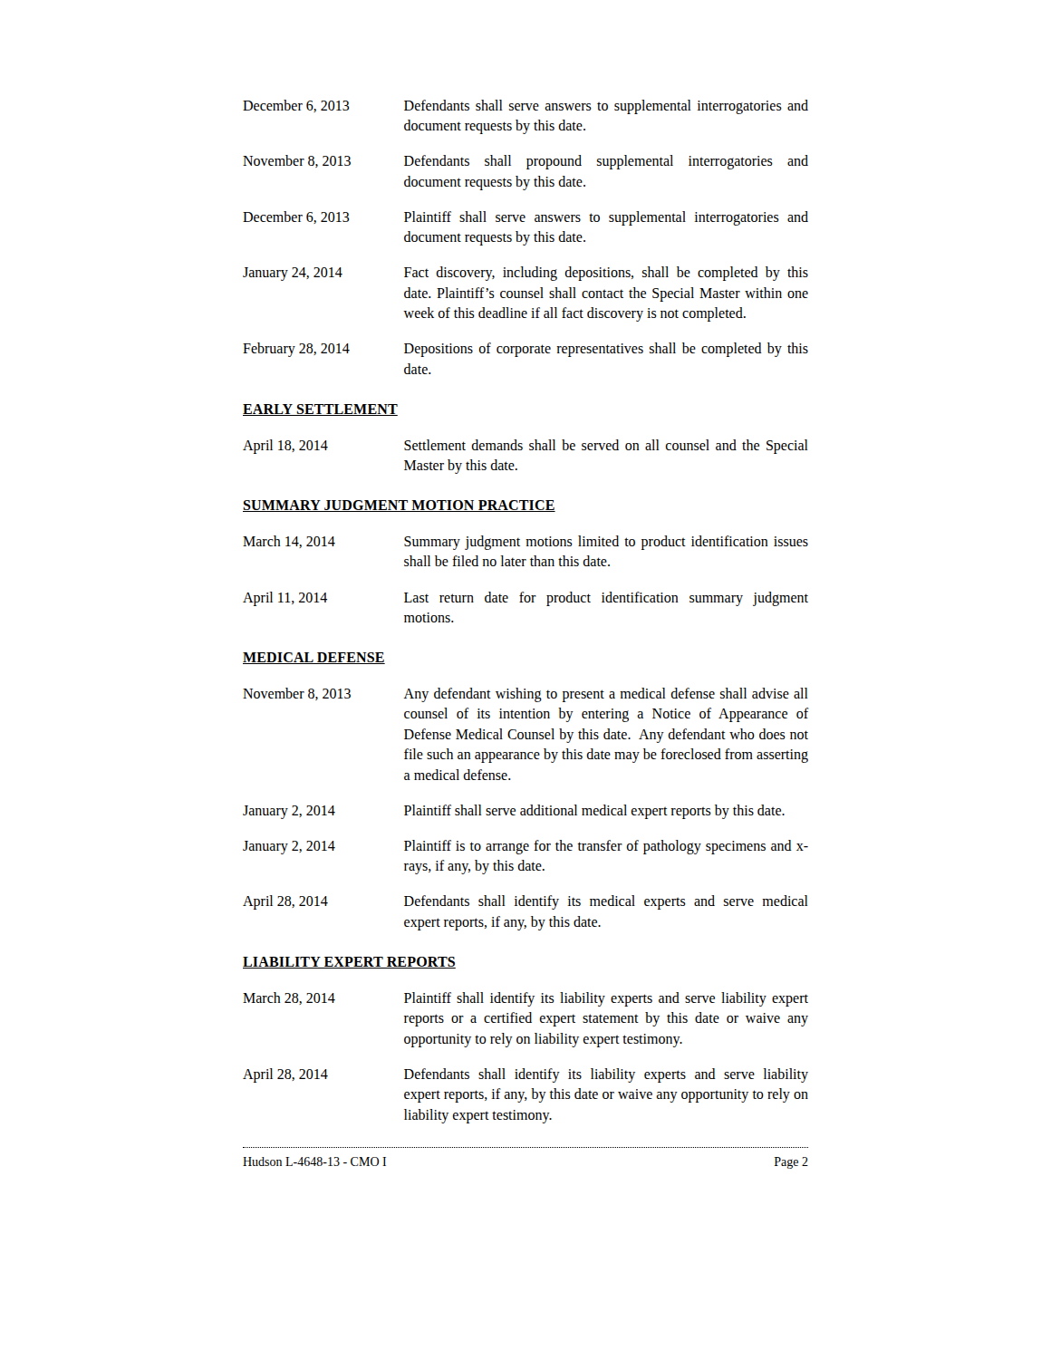December 6, 2013
Defendants shall serve answers to supplemental interrogatories and document requests by this date.
November 8, 2013
Defendants shall propound supplemental interrogatories and document requests by this date.
December 6, 2013
Plaintiff shall serve answers to supplemental interrogatories and document requests by this date.
January 24, 2014
Fact discovery, including depositions, shall be completed by this date. Plaintiff’s counsel shall contact the Special Master within one week of this deadline if all fact discovery is not completed.
February 28, 2014
Depositions of corporate representatives shall be completed by this date.
EARLY SETTLEMENT
April 18, 2014
Settlement demands shall be served on all counsel and the Special Master by this date.
SUMMARY JUDGMENT MOTION PRACTICE
March 14, 2014
Summary judgment motions limited to product identification issues shall be filed no later than this date.
April 11, 2014
Last return date for product identification summary judgment motions.
MEDICAL DEFENSE
November 8, 2013
Any defendant wishing to present a medical defense shall advise all counsel of its intention by entering a Notice of Appearance of Defense Medical Counsel by this date. Any defendant who does not file such an appearance by this date may be foreclosed from asserting a medical defense.
January 2, 2014
Plaintiff shall serve additional medical expert reports by this date.
January 2, 2014
Plaintiff is to arrange for the transfer of pathology specimens and x-rays, if any, by this date.
April 28, 2014
Defendants shall identify its medical experts and serve medical expert reports, if any, by this date.
LIABILITY EXPERT REPORTS
March 28, 2014
Plaintiff shall identify its liability experts and serve liability expert reports or a certified expert statement by this date or waive any opportunity to rely on liability expert testimony.
April 28, 2014
Defendants shall identify its liability experts and serve liability expert reports, if any, by this date or waive any opportunity to rely on liability expert testimony.
Hudson L-4648-13 - CMO I Page 2